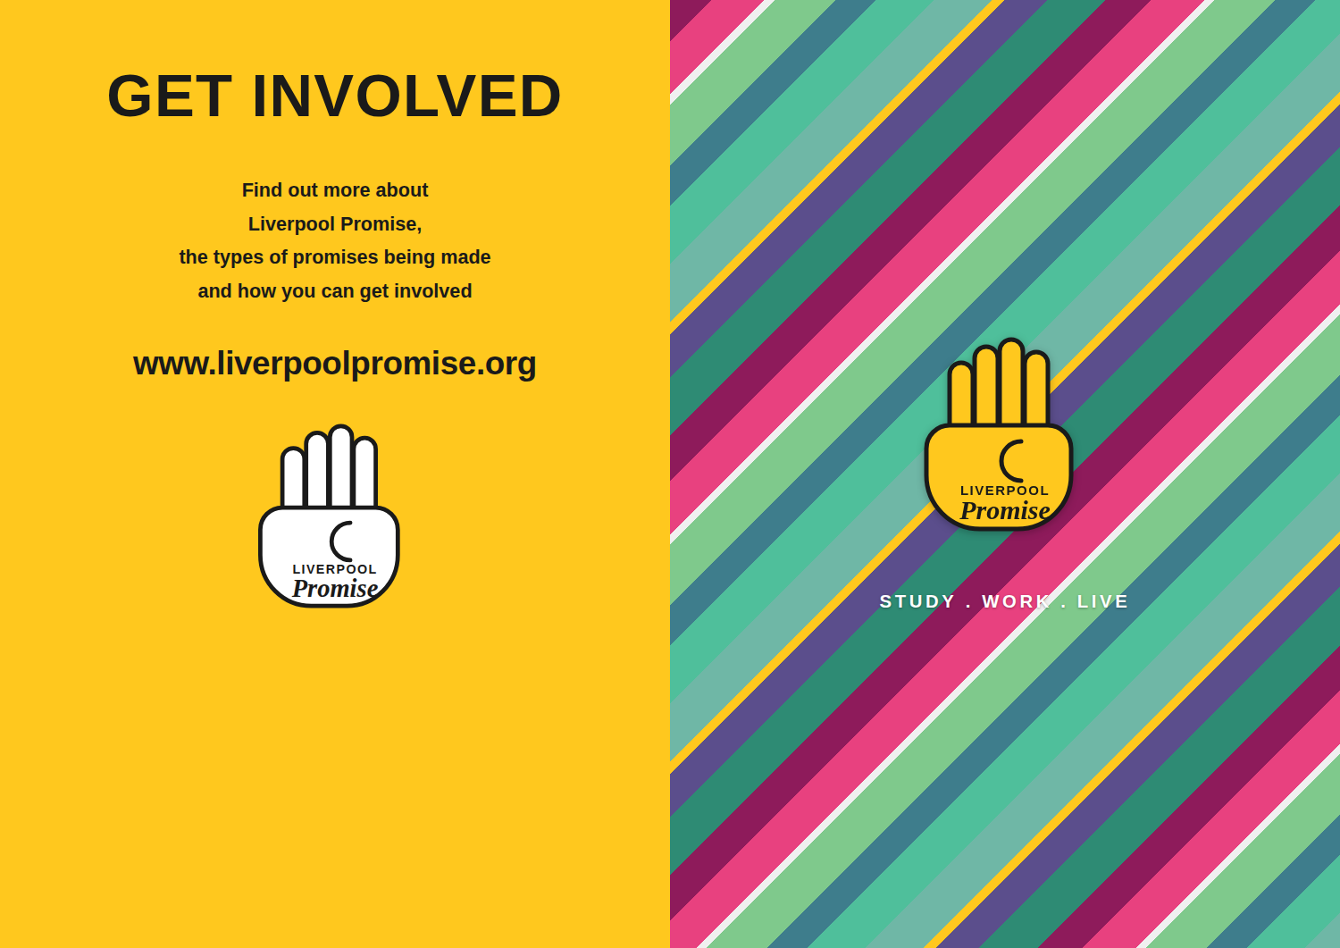GET INVOLVED
Find out more about
Liverpool Promise,
the types of promises being made
and how you can get involved
www.liverpoolpromise.org
LIVERPOOL Promise
LIVERPOOL Promise
Study . Work . Live